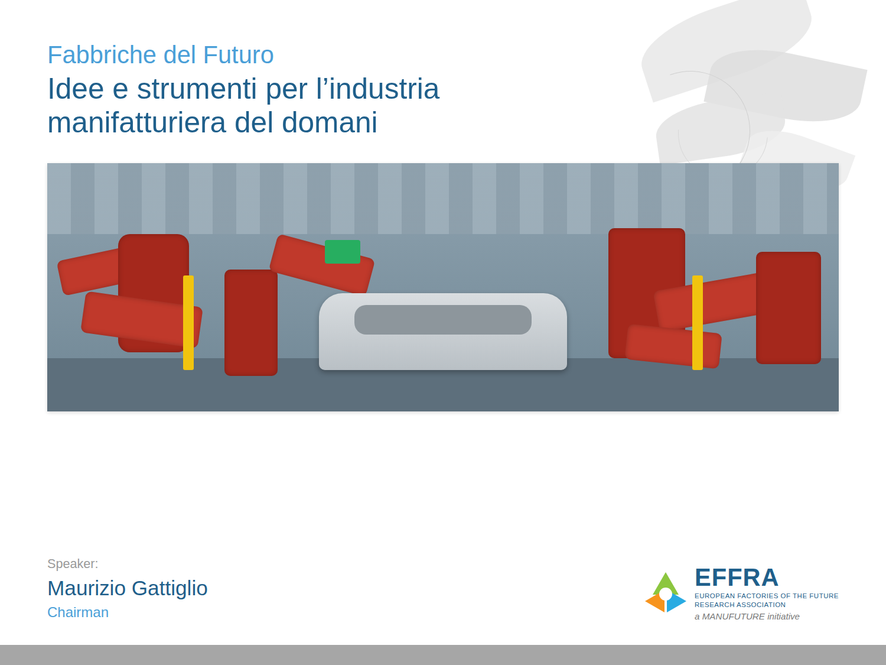Fabbriche del Futuro
Idee e strumenti per l’industria manifatturiera del domani
Speaker:
Maurizio Gattiglio
Chairman
EFFRA
EUROPEAN FACTORIES OF THE FUTURE
RESEARCH ASSOCIATION
a MANUFUTURE initiative